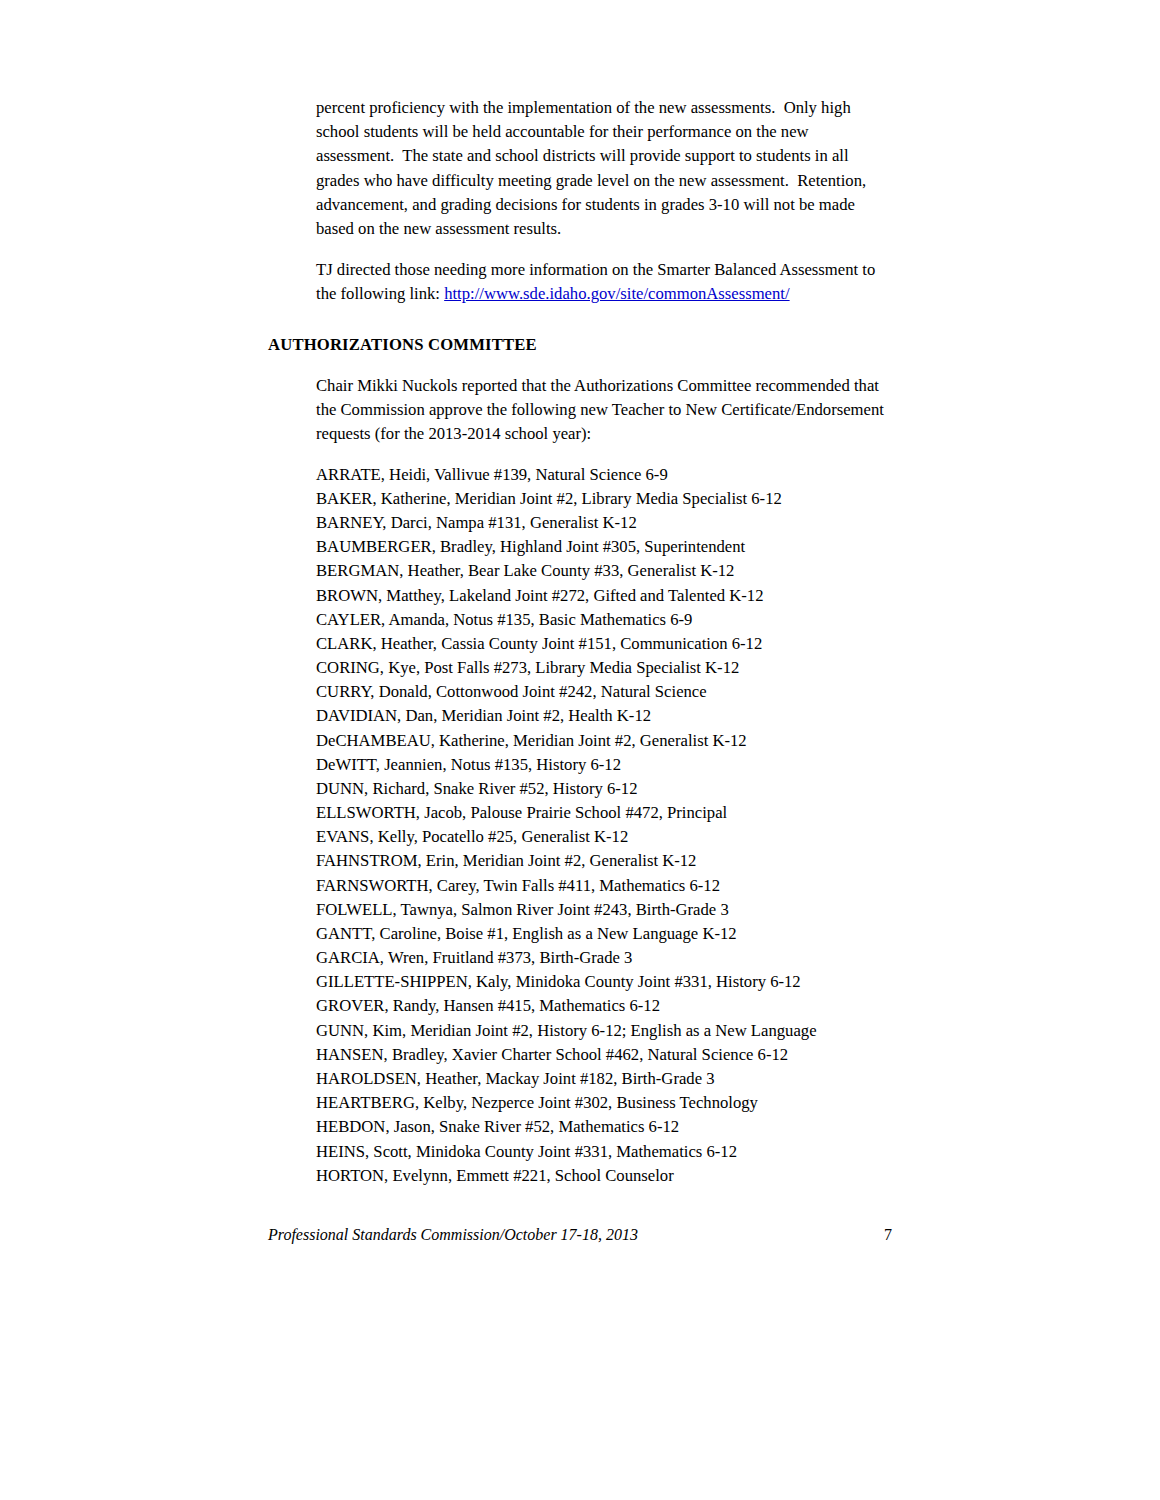percent proficiency with the implementation of the new assessments. Only high school students will be held accountable for their performance on the new assessment. The state and school districts will provide support to students in all grades who have difficulty meeting grade level on the new assessment. Retention, advancement, and grading decisions for students in grades 3-10 will not be made based on the new assessment results.
TJ directed those needing more information on the Smarter Balanced Assessment to the following link: http://www.sde.idaho.gov/site/commonAssessment/
AUTHORIZATIONS COMMITTEE
Chair Mikki Nuckols reported that the Authorizations Committee recommended that the Commission approve the following new Teacher to New Certificate/Endorsement requests (for the 2013-2014 school year):
ARRATE, Heidi, Vallivue #139, Natural Science 6-9
BAKER, Katherine, Meridian Joint #2, Library Media Specialist 6-12
BARNEY, Darci, Nampa #131, Generalist K-12
BAUMBERGER, Bradley, Highland Joint #305, Superintendent
BERGMAN, Heather, Bear Lake County #33, Generalist K-12
BROWN, Matthey, Lakeland Joint #272, Gifted and Talented K-12
CAYLER, Amanda, Notus #135, Basic Mathematics 6-9
CLARK, Heather, Cassia County Joint #151, Communication 6-12
CORING, Kye, Post Falls #273, Library Media Specialist K-12
CURRY, Donald, Cottonwood Joint #242, Natural Science
DAVIDIAN, Dan, Meridian Joint #2, Health K-12
DeCHAMBEAU, Katherine, Meridian Joint #2, Generalist K-12
DeWITT, Jeannien, Notus #135, History 6-12
DUNN, Richard, Snake River #52, History 6-12
ELLSWORTH, Jacob, Palouse Prairie School #472, Principal
EVANS, Kelly, Pocatello #25, Generalist K-12
FAHNSTROM, Erin, Meridian Joint #2, Generalist K-12
FARNSWORTH, Carey, Twin Falls #411, Mathematics 6-12
FOLWELL, Tawnya, Salmon River Joint #243, Birth-Grade 3
GANTT, Caroline, Boise #1, English as a New Language K-12
GARCIA, Wren, Fruitland #373, Birth-Grade 3
GILLETTE-SHIPPEN, Kaly, Minidoka County Joint #331, History 6-12
GROVER, Randy, Hansen #415, Mathematics 6-12
GUNN, Kim, Meridian Joint #2, History 6-12; English as a New Language
HANSEN, Bradley, Xavier Charter School #462, Natural Science 6-12
HAROLDSEN, Heather, Mackay Joint #182, Birth-Grade 3
HEARTBERG, Kelby, Nezperce Joint #302, Business Technology
HEBDON, Jason, Snake River #52, Mathematics 6-12
HEINS, Scott, Minidoka County Joint #331, Mathematics 6-12
HORTON, Evelynn, Emmett #221, School Counselor
Professional Standards Commission/October 17-18, 2013 7